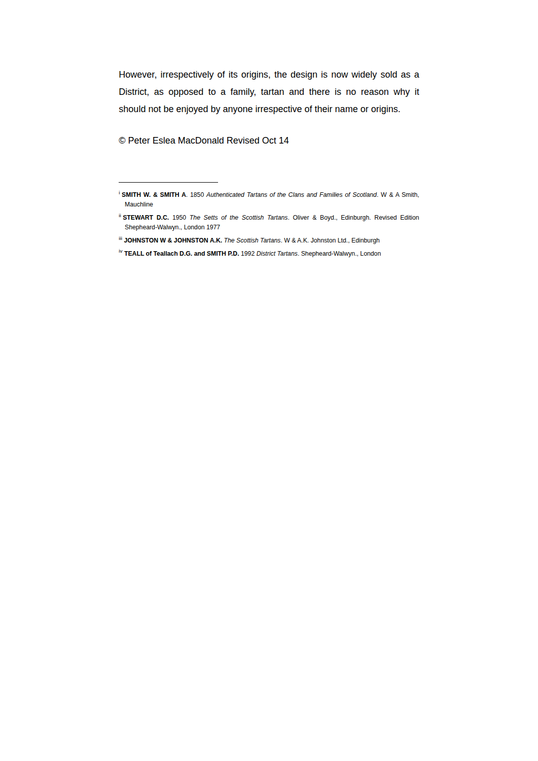However, irrespectively of its origins, the design is now widely sold as a District, as opposed to a family, tartan and there is no reason why it should not be enjoyed by anyone irrespective of their name or origins.
© Peter Eslea MacDonald Revised Oct 14
iSMITH W. & SMITH A. 1850 Authenticated Tartans of the Clans and Families of Scotland. W & A Smith, Mauchline
ii STEWART D.C. 1950 The Setts of the Scottish Tartans. Oliver & Boyd., Edinburgh. Revised Edition Shepheard-Walwyn., London 1977
iii JOHNSTON W & JOHNSTON A.K. The Scottish Tartans. W & A.K. Johnston Ltd., Edinburgh
iv TEALL of Teallach D.G. and SMITH P.D. 1992 District Tartans. Shepheard-Walwyn., London